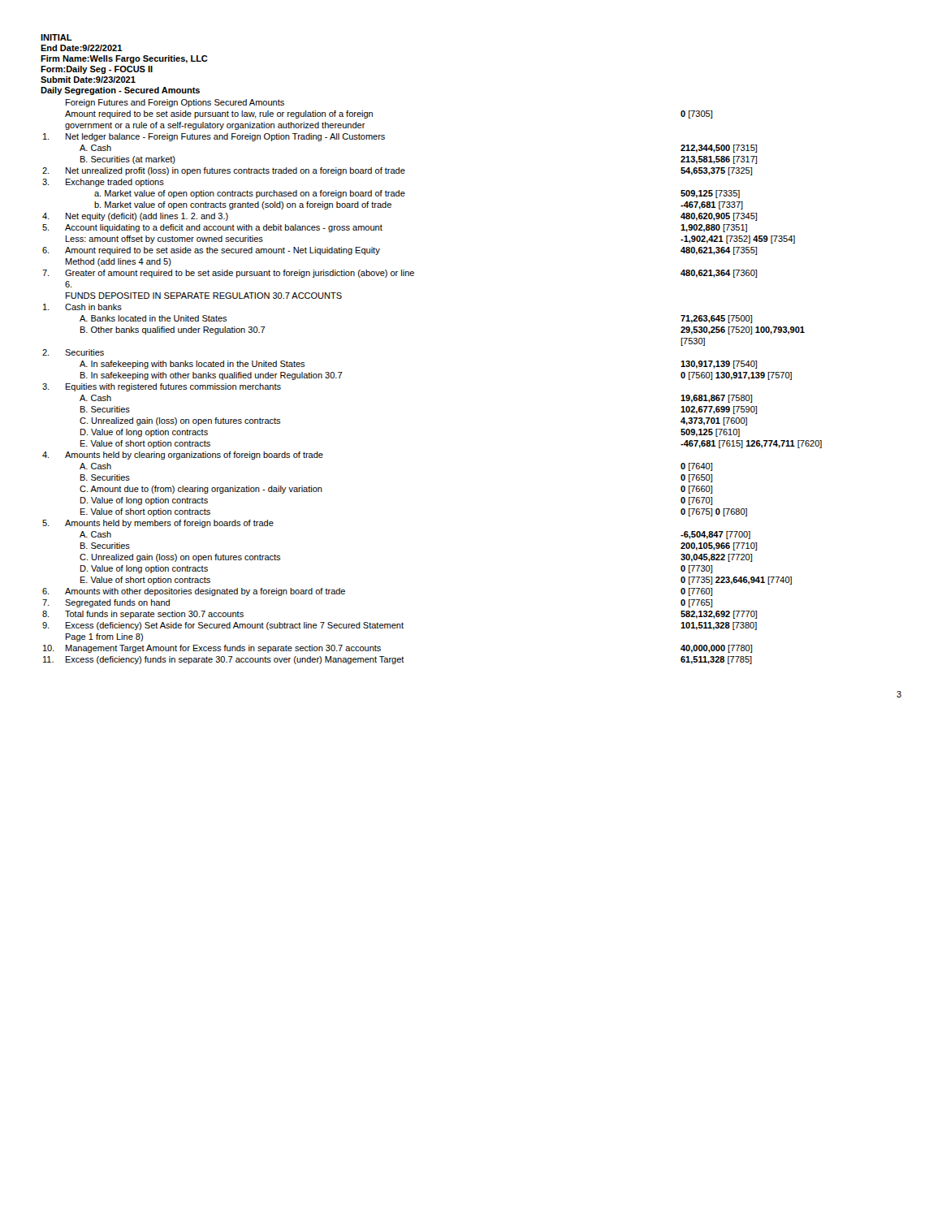INITIAL
End Date:9/22/2021
Firm Name:Wells Fargo Securities, LLC
Form:Daily Seg - FOCUS II
Submit Date:9/23/2021
Daily Segregation - Secured Amounts
| | Foreign Futures and Foreign Options Secured Amounts | |
| | Amount required to be set aside pursuant to law, rule or regulation of a foreign | 0 [7305] |
| | government or a rule of a self-regulatory organization authorized thereunder | |
| 1. | Net ledger balance - Foreign Futures and Foreign Option Trading - All Customers | |
| | A. Cash | 212,344,500 [7315] |
| | B. Securities (at market) | 213,581,586 [7317] |
| 2. | Net unrealized profit (loss) in open futures contracts traded on a foreign board of trade | 54,653,375 [7325] |
| 3. | Exchange traded options | |
| | a. Market value of open option contracts purchased on a foreign board of trade | 509,125 [7335] |
| | b. Market value of open contracts granted (sold) on a foreign board of trade | -467,681 [7337] |
| 4. | Net equity (deficit) (add lines 1. 2. and 3.) | 480,620,905 [7345] |
| 5. | Account liquidating to a deficit and account with a debit balances - gross amount | 1,902,880 [7351] |
| | Less: amount offset by customer owned securities | -1,902,421 [7352] 459 [7354] |
| 6. | Amount required to be set aside as the secured amount - Net Liquidating Equity | 480,621,364 [7355] |
| | Method (add lines 4 and 5) | |
| 7. | Greater of amount required to be set aside pursuant to foreign jurisdiction (above) or line | 480,621,364 [7360] |
| | 6. | |
| | FUNDS DEPOSITED IN SEPARATE REGULATION 30.7 ACCOUNTS | |
| 1. | Cash in banks | |
| | A. Banks located in the United States | 71,263,645 [7500] |
| | B. Other banks qualified under Regulation 30.7 | 29,530,256 [7520] 100,793,901 |
| | | [7530] |
| 2. | Securities | |
| | A. In safekeeping with banks located in the United States | 130,917,139 [7540] |
| | B. In safekeeping with other banks qualified under Regulation 30.7 | 0 [7560] 130,917,139 [7570] |
| 3. | Equities with registered futures commission merchants | |
| | A. Cash | 19,681,867 [7580] |
| | B. Securities | 102,677,699 [7590] |
| | C. Unrealized gain (loss) on open futures contracts | 4,373,701 [7600] |
| | D. Value of long option contracts | 509,125 [7610] |
| | E. Value of short option contracts | -467,681 [7615] 126,774,711 [7620] |
| 4. | Amounts held by clearing organizations of foreign boards of trade | |
| | A. Cash | 0 [7640] |
| | B. Securities | 0 [7650] |
| | C. Amount due to (from) clearing organization - daily variation | 0 [7660] |
| | D. Value of long option contracts | 0 [7670] |
| | E. Value of short option contracts | 0 [7675] 0 [7680] |
| 5. | Amounts held by members of foreign boards of trade | |
| | A. Cash | -6,504,847 [7700] |
| | B. Securities | 200,105,966 [7710] |
| | C. Unrealized gain (loss) on open futures contracts | 30,045,822 [7720] |
| | D. Value of long option contracts | 0 [7730] |
| | E. Value of short option contracts | 0 [7735] 223,646,941 [7740] |
| 6. | Amounts with other depositories designated by a foreign board of trade | 0 [7760] |
| 7. | Segregated funds on hand | 0 [7765] |
| 8. | Total funds in separate section 30.7 accounts | 582,132,692 [7770] |
| 9. | Excess (deficiency) Set Aside for Secured Amount (subtract line 7 Secured Statement | 101,511,328 [7380] |
| | Page 1 from Line 8) | |
| 10. | Management Target Amount for Excess funds in separate section 30.7 accounts | 40,000,000 [7780] |
| 11. | Excess (deficiency) funds in separate 30.7 accounts over (under) Management Target | 61,511,328 [7785] |
3